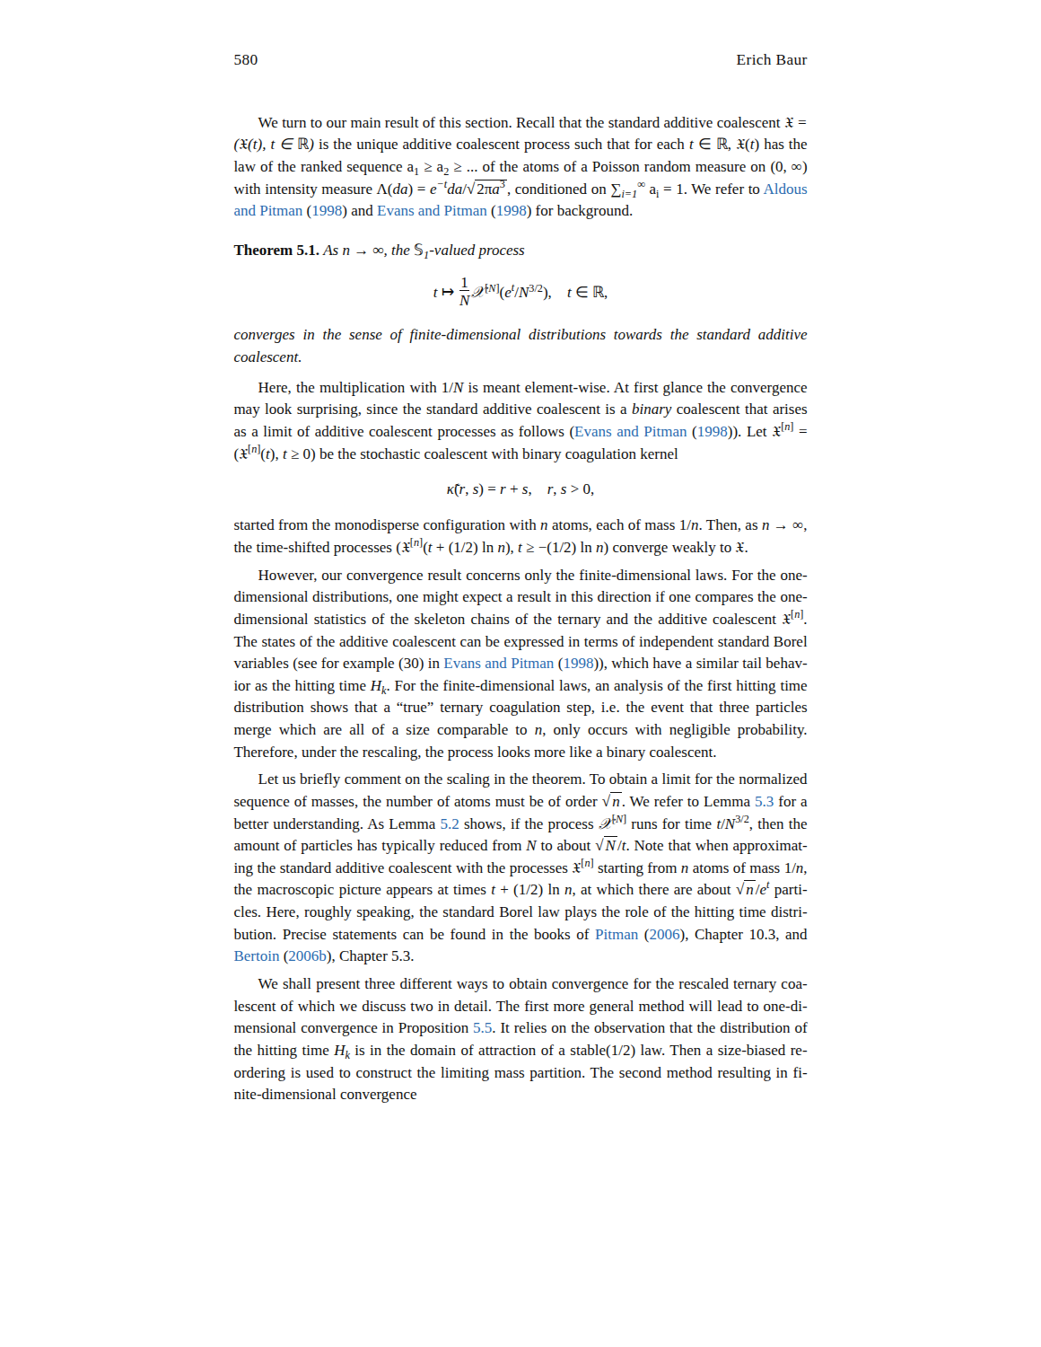580 Erich Baur
We turn to our main result of this section. Recall that the standard additive coalescent 𝔛 = (𝔛(t), t ∈ ℝ) is the unique additive coalescent process such that for each t ∈ ℝ, 𝔛(t) has the law of the ranked sequence a1 ≥ a2 ≥ ... of the atoms of a Poisson random measure on (0, ∞) with intensity measure Λ(da) = e−tda/√2π a3, conditioned on ∑i=1∞ ai = 1. We refer to Aldous and Pitman (1998) and Evans and Pitman (1998) for background.
Theorem 5.1. As n → ∞, the 𝕊1-valued process
t ↦ 1 N 𝒳[N](et/N3/2), t ∈ ℝ,
converges in the sense of finite-dimensional distributions towards the standard additive coalescent.
Here, the multiplication with 1/N is meant element-wise. At first glance the convergence may look surprising, since the standard additive coalescent is a binary coalescent that arises as a limit of additive coalescent processes as follows (Evans and Pitman (1998)). Let 𝔛[n] = (𝔛[n](t), t ≥ 0) be the stochastic coalescent with binary coagulation kernel
κ̃(r, s) = r + s, r, s > 0,
started from the monodisperse configuration with n atoms, each of mass 1/n. Then, as n → ∞, the time-shifted processes (𝔛[n](t + (1/2) ln n), t ≥ −(1/2) ln n) converge weakly to 𝔛.
However, our convergence result concerns only the finite-dimensional laws. For the one-dimensional distributions, one might expect a result in this direction if one compares the one-dimensional statistics of the skeleton chains of the ternary and the additive coalescent 𝔛[n]. The states of the additive coalescent can be expressed in terms of independent standard Borel variables (see for example (30) in Evans and Pitman (1998)), which have a similar tail behavior as the hitting time Hk. For the finite-dimensional laws, an analysis of the first hitting time distribution shows that a “true” ternary coagulation step, i.e. the event that three particles merge which are all of a size comparable to n, only occurs with negligible probability. Therefore, under the rescaling, the process looks more like a binary coalescent.
Let us briefly comment on the scaling in the theorem. To obtain a limit for the normalized sequence of masses, the number of atoms must be of order √n. We refer to Lemma 5.3 for a better understanding. As Lemma 5.2 shows, if the process 𝒳[N] runs for time t/N3/2, then the amount of particles has typically reduced from N to about √N/t. Note that when approximating the standard additive coalescent with the processes 𝔛[n] starting from n atoms of mass 1/n, the macroscopic picture appears at times t + (1/2) ln n, at which there are about √n/et particles. Here, roughly speaking, the standard Borel law plays the role of the hitting time distribution. Precise statements can be found in the books of Pitman (2006), Chapter 10.3, and Bertoin (2006b), Chapter 5.3.
We shall present three different ways to obtain convergence for the rescaled ternary coalescent of which we discuss two in detail. The first more general method will lead to one-dimensional convergence in Proposition 5.5. It relies on the observation that the distribution of the hitting time Hk is in the domain of attraction of a stable(1/2) law. Then a size-biased reordering is used to construct the limiting mass partition. The second method resulting in finite-dimensional convergence